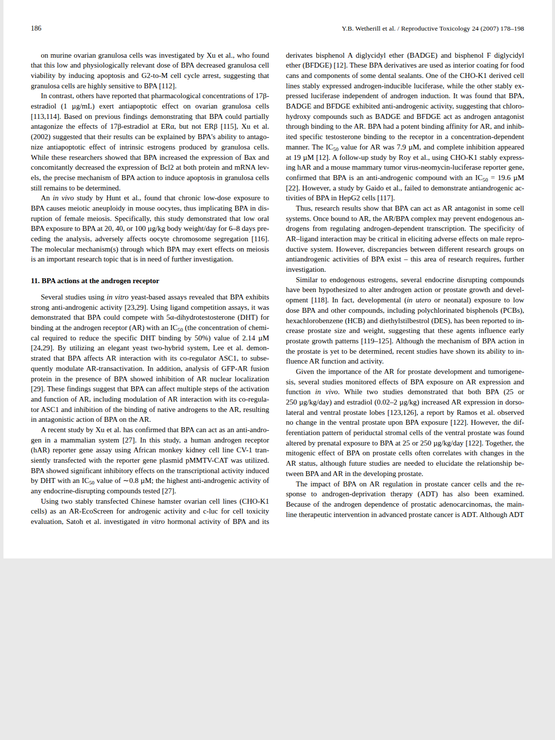186 Y.B. Wetherill et al. / Reproductive Toxicology 24 (2007) 178–198
on murine ovarian granulosa cells was investigated by Xu et al., who found that this low and physiologically relevant dose of BPA decreased granulosa cell viability by inducing apoptosis and G2-to-M cell cycle arrest, suggesting that granulosa cells are highly sensitive to BPA [112].
In contrast, others have reported that pharmacological concentrations of 17β-estradiol (1 µg/mL) exert antiapoptotic effect on ovarian granulosa cells [113,114]. Based on previous findings demonstrating that BPA could partially antagonize the effects of 17β-estradiol at ERα, but not ERβ [115], Xu et al. (2002) suggested that their results can be explained by BPA's ability to antagonize antiapoptotic effect of intrinsic estrogens produced by granulosa cells. While these researchers showed that BPA increased the expression of Bax and concomitantly decreased the expression of Bcl2 at both protein and mRNA levels, the precise mechanism of BPA action to induce apoptosis in granulosa cells still remains to be determined.
An in vivo study by Hunt et al., found that chronic low-dose exposure to BPA causes meiotic aneuploidy in mouse oocytes, thus implicating BPA in disruption of female meiosis. Specifically, this study demonstrated that low oral BPA exposure to BPA at 20, 40, or 100 µg/kg body weight/day for 6–8 days preceding the analysis, adversely affects oocyte chromosome segregation [116]. The molecular mechanism(s) through which BPA may exert effects on meiosis is an important research topic that is in need of further investigation.
11. BPA actions at the androgen receptor
Several studies using in vitro yeast-based assays revealed that BPA exhibits strong anti-androgenic activity [23,29]. Using ligand competition assays, it was demonstrated that BPA could compete with 5α-dihydrotestosterone (DHT) for binding at the androgen receptor (AR) with an IC50 (the concentration of chemical required to reduce the specific DHT binding by 50%) value of 2.14 µM [24,29]. By utilizing an elegant yeast two-hybrid system, Lee et al. demonstrated that BPA affects AR interaction with its co-regulator ASC1, to subsequently modulate AR-transactivation. In addition, analysis of GFP-AR fusion protein in the presence of BPA showed inhibition of AR nuclear localization [29]. These findings suggest that BPA can affect multiple steps of the activation and function of AR, including modulation of AR interaction with its co-regulator ASC1 and inhibition of the binding of native androgens to the AR, resulting in antagonistic action of BPA on the AR.
A recent study by Xu et al. has confirmed that BPA can act as an anti-androgen in a mammalian system [27]. In this study, a human androgen receptor (hAR) reporter gene assay using African monkey kidney cell line CV-1 transiently transfected with the reporter gene plasmid pMMTV-CAT was utilized. BPA showed significant inhibitory effects on the transcriptional activity induced by DHT with an IC50 value of ∼0.8 µM; the highest anti-androgenic activity of any endocrine-disrupting compounds tested [27].
Using two stably transfected Chinese hamster ovarian cell lines (CHO-K1 cells) as an AR-EcoScreen for androgenic activity and c-luc for cell toxicity evaluation, Satoh et al. investigated in vitro hormonal activity of BPA and its derivates bisphenol A diglycidyl ether (BADGE) and bisphenol F diglycidyl ether (BFDGE) [12]. These BPA derivatives are used as interior coating for food cans and components of some dental sealants. One of the CHO-K1 derived cell lines stably expressed androgen-inducible luciferase, while the other stably expressed luciferase independent of androgen induction. It was found that BPA, BADGE and BFDGE exhibited anti-androgenic activity, suggesting that chlorohydroxy compounds such as BADGE and BFDGE act as androgen antagonist through binding to the AR. BPA had a potent binding affinity for AR, and inhibited specific testosterone binding to the receptor in a concentration-dependent manner. The IC50 value for AR was 7.9 µM, and complete inhibition appeared at 19 µM [12]. A follow-up study by Roy et al., using CHO-K1 stably expressing hAR and a mouse mammary tumor virus-neomycin-luciferase reporter gene, confirmed that BPA is an anti-androgenic compound with an IC50 = 19.6 µM [22]. However, a study by Gaido et al., failed to demonstrate antiandrogenic activities of BPA in HepG2 cells [117].
Thus, research results show that BPA can act as AR antagonist in some cell systems. Once bound to AR, the AR/BPA complex may prevent endogenous androgens from regulating androgen-dependent transcription. The specificity of AR–ligand interaction may be critical in eliciting adverse effects on male reproductive system. However, discrepancies between different research groups on antiandrogenic activities of BPA exist – this area of research requires, further investigation.
Similar to endogenous estrogens, several endocrine disrupting compounds have been hypothesized to alter androgen action or prostate growth and development [118]. In fact, developmental (in utero or neonatal) exposure to low dose BPA and other compounds, including polychlorinated bisphenols (PCBs), hexachlorobenzene (HCB) and diethylstilbestrol (DES), has been reported to increase prostate size and weight, suggesting that these agents influence early prostate growth patterns [119–125]. Although the mechanism of BPA action in the prostate is yet to be determined, recent studies have shown its ability to influence AR function and activity.
Given the importance of the AR for prostate development and tumorigenesis, several studies monitored effects of BPA exposure on AR expression and function in vivo. While two studies demonstrated that both BPA (25 or 250 µg/kg/day) and estradiol (0.02–2 µg/kg) increased AR expression in dorsolateral and ventral prostate lobes [123,126], a report by Ramos et al. observed no change in the ventral prostate upon BPA exposure [122]. However, the differentiation pattern of periductal stromal cells of the ventral prostate was found altered by prenatal exposure to BPA at 25 or 250 µg/kg/day [122]. Together, the mitogenic effect of BPA on prostate cells often correlates with changes in the AR status, although future studies are needed to elucidate the relationship between BPA and AR in the developing prostate.
The impact of BPA on AR regulation in prostate cancer cells and the response to androgen-deprivation therapy (ADT) has also been examined. Because of the androgen dependence of prostatic adenocarcinomas, the mainline therapeutic intervention in advanced prostate cancer is ADT. Although ADT